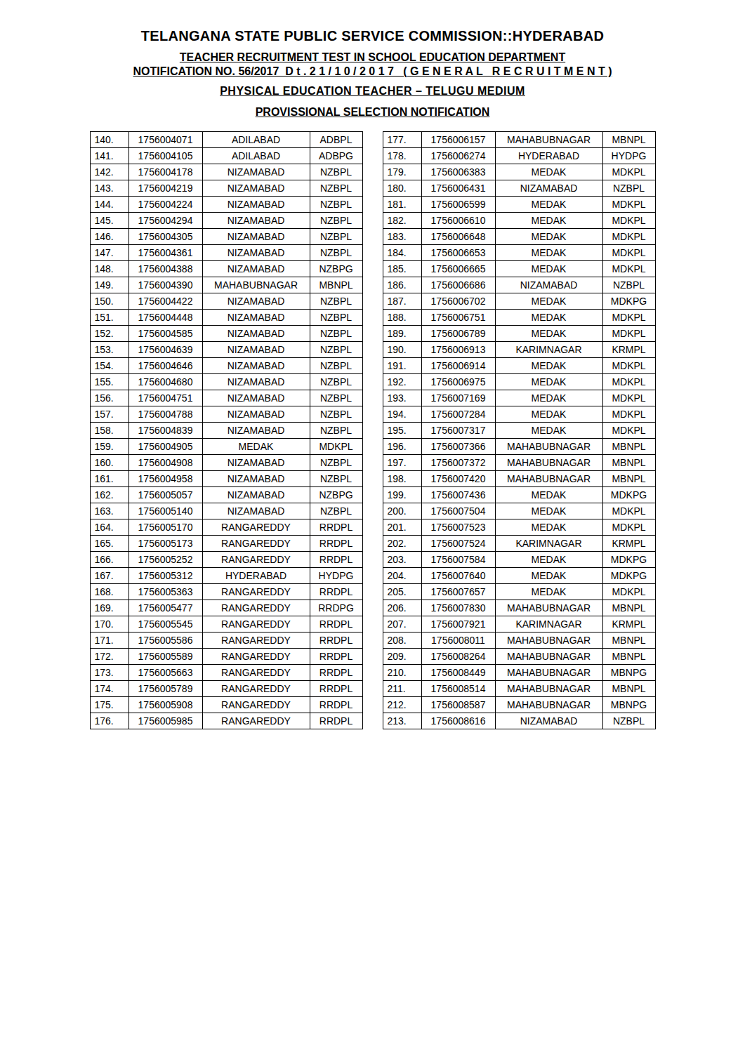TELANGANA STATE PUBLIC SERVICE COMMISSION::HYDERABAD
TEACHER RECRUITMENT TEST IN SCHOOL EDUCATION DEPARTMENT
NOTIFICATION NO. 56/2017 D t . 2 1 / 1 0 / 2 0 1 7 ( G E N E R A L R E C R U I T M E N T )
PHYSICAL EDUCATION TEACHER – TELUGU MEDIUM
PROVISSIONAL SELECTION NOTIFICATION
| 140. | 1756004071 | ADILABAD | ADBPL |
| 141. | 1756004105 | ADILABAD | ADBPG |
| 142. | 1756004178 | NIZAMABAD | NZBPL |
| 143. | 1756004219 | NIZAMABAD | NZBPL |
| 144. | 1756004224 | NIZAMABAD | NZBPL |
| 145. | 1756004294 | NIZAMABAD | NZBPL |
| 146. | 1756004305 | NIZAMABAD | NZBPL |
| 147. | 1756004361 | NIZAMABAD | NZBPL |
| 148. | 1756004388 | NIZAMABAD | NZBPG |
| 149. | 1756004390 | MAHABUBNAGAR | MBNPL |
| 150. | 1756004422 | NIZAMABAD | NZBPL |
| 151. | 1756004448 | NIZAMABAD | NZBPL |
| 152. | 1756004585 | NIZAMABAD | NZBPL |
| 153. | 1756004639 | NIZAMABAD | NZBPL |
| 154. | 1756004646 | NIZAMABAD | NZBPL |
| 155. | 1756004680 | NIZAMABAD | NZBPL |
| 156. | 1756004751 | NIZAMABAD | NZBPL |
| 157. | 1756004788 | NIZAMABAD | NZBPL |
| 158. | 1756004839 | NIZAMABAD | NZBPL |
| 159. | 1756004905 | MEDAK | MDKPL |
| 160. | 1756004908 | NIZAMABAD | NZBPL |
| 161. | 1756004958 | NIZAMABAD | NZBPL |
| 162. | 1756005057 | NIZAMABAD | NZBPG |
| 163. | 1756005140 | NIZAMABAD | NZBPL |
| 164. | 1756005170 | RANGAREDDY | RRDPL |
| 165. | 1756005173 | RANGAREDDY | RRDPL |
| 166. | 1756005252 | RANGAREDDY | RRDPL |
| 167. | 1756005312 | HYDERABAD | HYDPG |
| 168. | 1756005363 | RANGAREDDY | RRDPL |
| 169. | 1756005477 | RANGAREDDY | RRDPG |
| 170. | 1756005545 | RANGAREDDY | RRDPL |
| 171. | 1756005586 | RANGAREDDY | RRDPL |
| 172. | 1756005589 | RANGAREDDY | RRDPL |
| 173. | 1756005663 | RANGAREDDY | RRDPL |
| 174. | 1756005789 | RANGAREDDY | RRDPL |
| 175. | 1756005908 | RANGAREDDY | RRDPL |
| 176. | 1756005985 | RANGAREDDY | RRDPL |
| 177. | 1756006157 | MAHABUBNAGAR | MBNPL |
| 178. | 1756006274 | HYDERABAD | HYDPG |
| 179. | 1756006383 | MEDAK | MDKPL |
| 180. | 1756006431 | NIZAMABAD | NZBPL |
| 181. | 1756006599 | MEDAK | MDKPL |
| 182. | 1756006610 | MEDAK | MDKPL |
| 183. | 1756006648 | MEDAK | MDKPL |
| 184. | 1756006653 | MEDAK | MDKPL |
| 185. | 1756006665 | MEDAK | MDKPL |
| 186. | 1756006686 | NIZAMABAD | NZBPL |
| 187. | 1756006702 | MEDAK | MDKPG |
| 188. | 1756006751 | MEDAK | MDKPL |
| 189. | 1756006789 | MEDAK | MDKPL |
| 190. | 1756006913 | KARIMNAGAR | KRMPL |
| 191. | 1756006914 | MEDAK | MDKPL |
| 192. | 1756006975 | MEDAK | MDKPL |
| 193. | 1756007169 | MEDAK | MDKPL |
| 194. | 1756007284 | MEDAK | MDKPL |
| 195. | 1756007317 | MEDAK | MDKPL |
| 196. | 1756007366 | MAHABUBNAGAR | MBNPL |
| 197. | 1756007372 | MAHABUBNAGAR | MBNPL |
| 198. | 1756007420 | MAHABUBNAGAR | MBNPL |
| 199. | 1756007436 | MEDAK | MDKPG |
| 200. | 1756007504 | MEDAK | MDKPL |
| 201. | 1756007523 | MEDAK | MDKPL |
| 202. | 1756007524 | KARIMNAGAR | KRMPL |
| 203. | 1756007584 | MEDAK | MDKPG |
| 204. | 1756007640 | MEDAK | MDKPG |
| 205. | 1756007657 | MEDAK | MDKPL |
| 206. | 1756007830 | MAHABUBNAGAR | MBNPL |
| 207. | 1756007921 | KARIMNAGAR | KRMPL |
| 208. | 1756008011 | MAHABUBNAGAR | MBNPL |
| 209. | 1756008264 | MAHABUBNAGAR | MBNPL |
| 210. | 1756008449 | MAHABUBNAGAR | MBNPG |
| 211. | 1756008514 | MAHABUBNAGAR | MBNPL |
| 212. | 1756008587 | MAHABUBNAGAR | MBNPG |
| 213. | 1756008616 | NIZAMABAD | NZBPL |